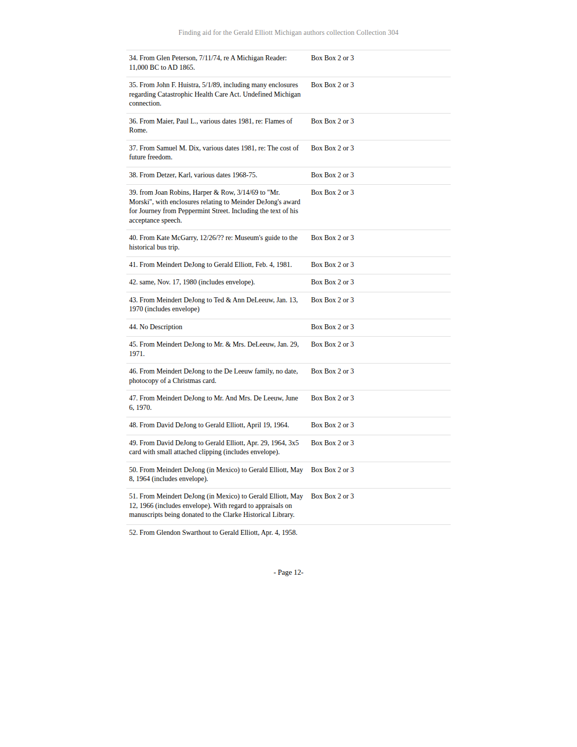Finding aid for the Gerald Elliott Michigan authors collection Collection 304
| 34. From Glen Peterson, 7/11/74, re A Michigan Reader: 11,000 BC to AD 1865. | Box Box 2 or 3 |
| 35. From John F. Huistra, 5/1/89, including many enclosures regarding Catastrophic Health Care Act. Undefined Michigan connection. | Box Box 2 or 3 |
| 36. From Maier, Paul L., various dates 1981, re: Flames of Rome. | Box Box 2 or 3 |
| 37. From Samuel M. Dix, various dates 1981, re: The cost of future freedom. | Box Box 2 or 3 |
| 38. From Detzer, Karl, various dates 1968-75. | Box Box 2 or 3 |
| 39. from Joan Robins, Harper & Row, 3/14/69 to "Mr. Morski", with enclosures relating to Meinder DeJong's award for Journey from Peppermint Street. Including the text of his acceptance speech. | Box Box 2 or 3 |
| 40. From Kate McGarry, 12/26/?? re: Museum's guide to the historical bus trip. | Box Box 2 or 3 |
| 41. From Meindert DeJong to Gerald Elliott, Feb. 4, 1981. | Box Box 2 or 3 |
| 42. same, Nov. 17, 1980 (includes envelope). | Box Box 2 or 3 |
| 43. From Meindert DeJong to Ted & Ann DeLeeuw, Jan. 13, 1970 (includes envelope) | Box Box 2 or 3 |
| 44. No Description | Box Box 2 or 3 |
| 45. From Meindert DeJong to Mr. & Mrs. DeLeeuw, Jan. 29, 1971. | Box Box 2 or 3 |
| 46. From Meindert DeJong to the De Leeuw family, no date, photocopy of a Christmas card. | Box Box 2 or 3 |
| 47. From Meindert DeJong to Mr. And Mrs. De Leeuw, June 6, 1970. | Box Box 2 or 3 |
| 48. From David DeJong to Gerald Elliott, April 19, 1964. | Box Box 2 or 3 |
| 49. From David DeJong to Gerald Elliott, Apr. 29, 1964, 3x5 card with small attached clipping (includes envelope). | Box Box 2 or 3 |
| 50. From Meindert DeJong (in Mexico) to Gerald Elliott, May 8, 1964 (includes envelope). | Box Box 2 or 3 |
| 51. From Meindert DeJong (in Mexico) to Gerald Elliott, May 12, 1966 (includes envelope). With regard to appraisals on manuscripts being donated to the Clarke Historical Library. | Box Box 2 or 3 |
| 52. From Glendon Swarthout to Gerald Elliott, Apr. 4, 1958. | |
- Page 12-